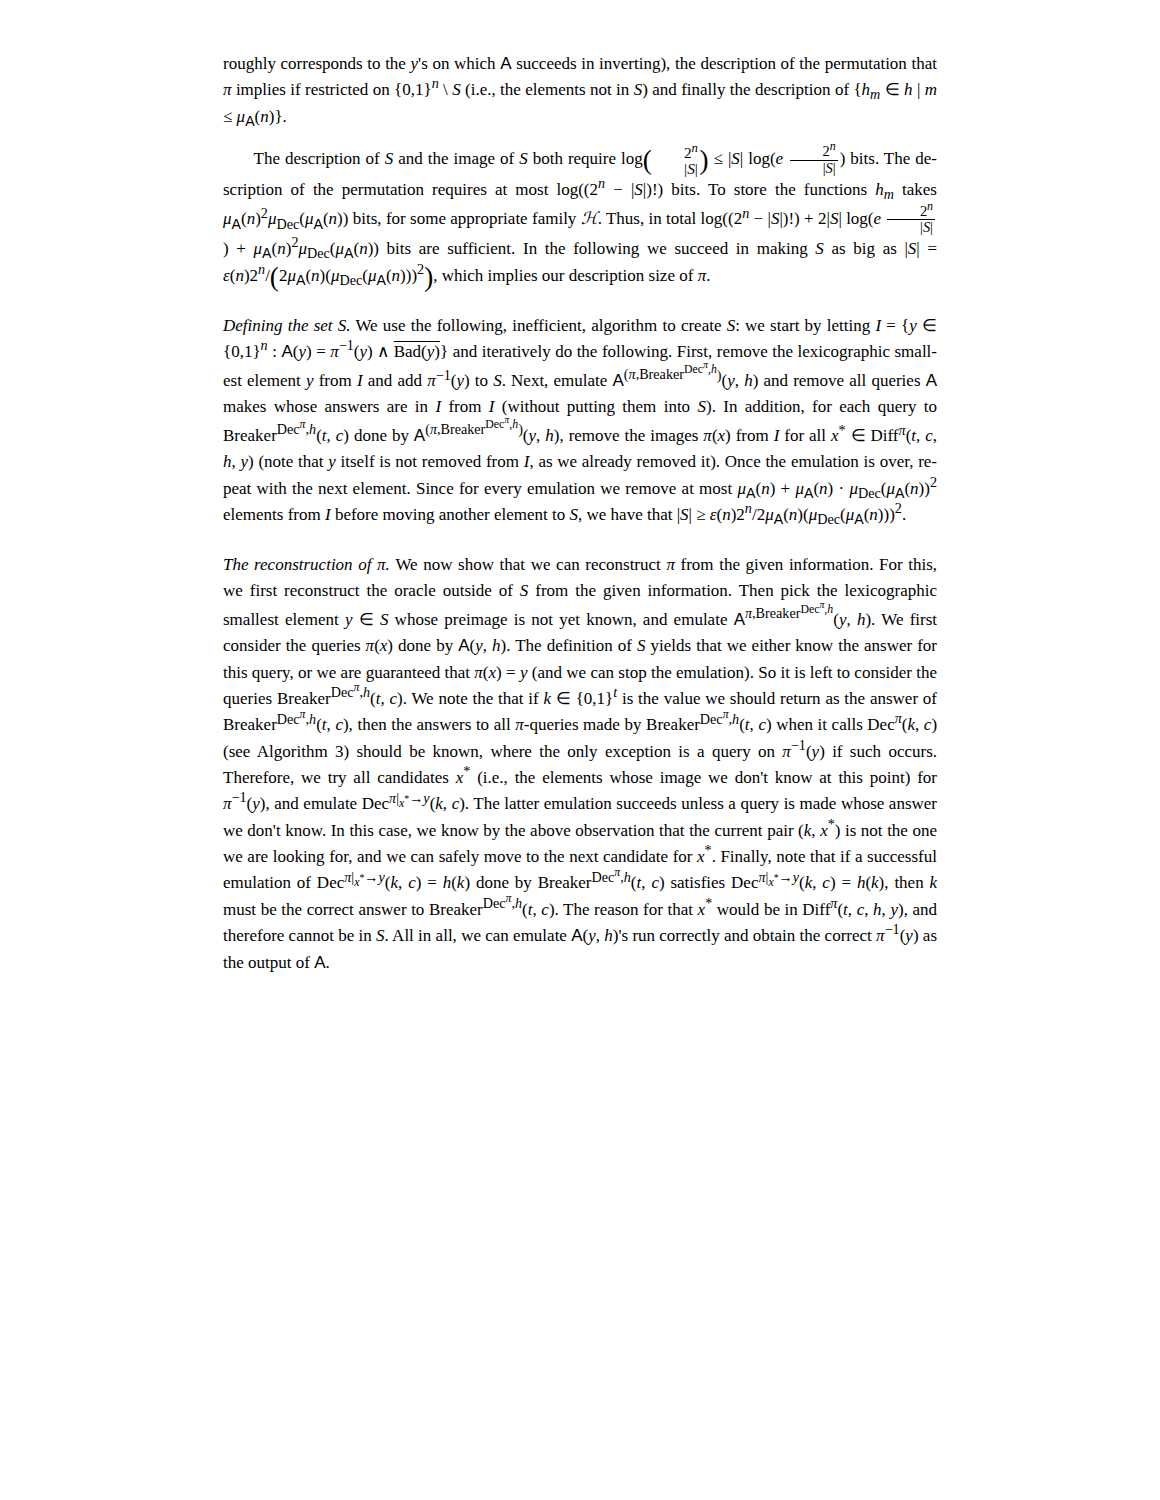roughly corresponds to the y's on which A succeeds in inverting), the description of the permutation that π implies if restricted on {0,1}n \ S (i.e., the elements not in S) and finally the description of {hm ∈ h | m ≤ μA(n)}.
The description of S and the image of S both require log(2n|S|) ≤ |S| log(e 2n|S|) bits. The description of the permutation requires at most log((2n − |S|)!) bits. To store the functions hm takes μA(n)2μDec(μA(n)) bits, for some appropriate family ℋ. Thus, in total log((2n − |S|)!) + 2|S| log(e 2n|S|) + μA(n)2μDec(μA(n)) bits are sufficient. In the following we succeed in making S as big as |S| = ε(n)2n/(2μA(n)(μDec(μA(n)))2), which implies our description size of π.
Defining the set S. We use the following, inefficient, algorithm to create S: we start by letting I = {y ∈ {0,1}n : A(y) = π−1(y) ∧ Bad(y)} and iteratively do the following. First, remove the lexicographic smallest element y from I and add π−1(y) to S. Next, emulate A(π,BreakerDecπ,h)(y, h) and remove all queries A makes whose answers are in I from I (without putting them into S). In addition, for each query to BreakerDecπ,h(t, c) done by A(π,BreakerDecπ,h)(y, h), remove the images π(x) from I for all x* ∈ Diffπ(t, c, h, y) (note that y itself is not removed from I, as we already removed it). Once the emulation is over, repeat with the next element. Since for every emulation we remove at most μA(n) + μA(n) · μDec(μA(n))2 elements from I before moving another element to S, we have that |S| ≥ ε(n)2n/2μA(n)(μDec(μA(n)))2.
The reconstruction of π. We now show that we can reconstruct π from the given information. For this, we first reconstruct the oracle outside of S from the given information. Then pick the lexicographic smallest element y ∈ S whose preimage is not yet known, and emulate Aπ,BreakerDecπ,h(y, h). We first consider the queries π(x) done by A(y, h). The definition of S yields that we either know the answer for this query, or we are guaranteed that π(x) = y (and we can stop the emulation). So it is left to consider the queries BreakerDecπ,h(t, c). We note the that if k ∈ {0,1}t is the value we should return as the answer of BreakerDecπ,h(t, c), then the answers to all π-queries made by BreakerDecπ,h(t, c) when it calls Decπ(k, c) (see Algorithm 3) should be known, where the only exception is a query on π−1(y) if such occurs. Therefore, we try all candidates x* (i.e., the elements whose image we don't know at this point) for π−1(y), and emulate Decπ|x*→y(k, c). The latter emulation succeeds unless a query is made whose answer we don't know. In this case, we know by the above observation that the current pair (k, x*) is not the one we are looking for, and we can safely move to the next candidate for x*. Finally, note that if a successful emulation of Decπ|x*→y(k, c) = h(k) done by BreakerDecπ,h(t, c) satisfies Decπ|x*→y(k, c) = h(k), then k must be the correct answer to BreakerDecπ,h(t, c). The reason for that x* would be in Diffπ(t, c, h, y), and therefore cannot be in S. All in all, we can emulate A(y, h)'s run correctly and obtain the correct π−1(y) as the output of A.